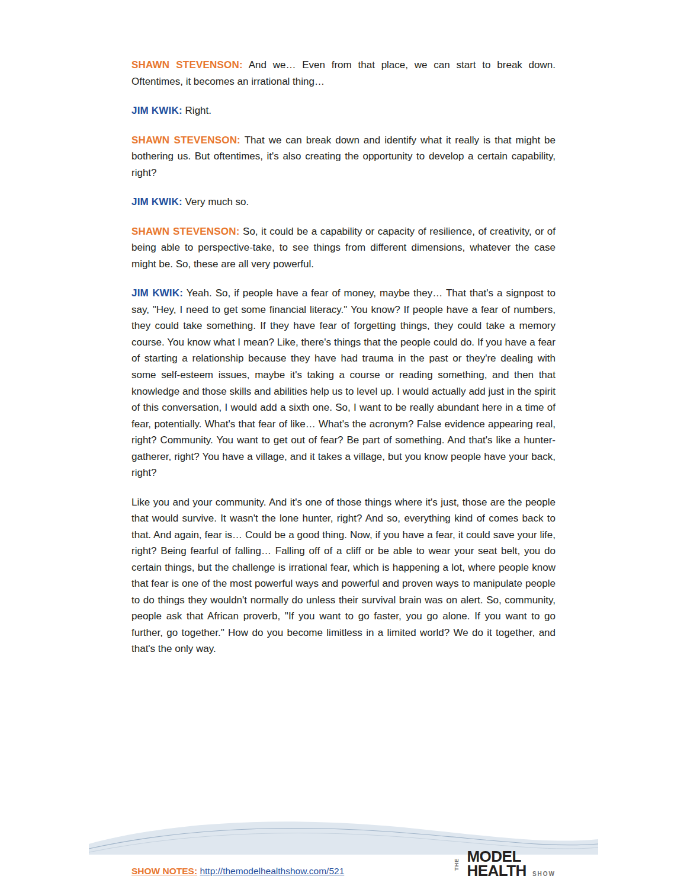SHAWN STEVENSON: And we… Even from that place, we can start to break down. Oftentimes, it becomes an irrational thing…
JIM KWIK: Right.
SHAWN STEVENSON: That we can break down and identify what it really is that might be bothering us. But oftentimes, it's also creating the opportunity to develop a certain capability, right?
JIM KWIK: Very much so.
SHAWN STEVENSON: So, it could be a capability or capacity of resilience, of creativity, or of being able to perspective-take, to see things from different dimensions, whatever the case might be. So, these are all very powerful.
JIM KWIK: Yeah. So, if people have a fear of money, maybe they… That that's a signpost to say, "Hey, I need to get some financial literacy." You know? If people have a fear of numbers, they could take something. If they have fear of forgetting things, they could take a memory course. You know what I mean? Like, there's things that the people could do. If you have a fear of starting a relationship because they have had trauma in the past or they're dealing with some self-esteem issues, maybe it's taking a course or reading something, and then that knowledge and those skills and abilities help us to level up. I would actually add just in the spirit of this conversation, I would add a sixth one. So, I want to be really abundant here in a time of fear, potentially. What's that fear of like… What's the acronym? False evidence appearing real, right? Community. You want to get out of fear? Be part of something. And that's like a hunter-gatherer, right? You have a village, and it takes a village, but you know people have your back, right?
Like you and your community. And it's one of those things where it's just, those are the people that would survive. It wasn't the lone hunter, right? And so, everything kind of comes back to that. And again, fear is… Could be a good thing. Now, if you have a fear, it could save your life, right? Being fearful of falling… Falling off of a cliff or be able to wear your seat belt, you do certain things, but the challenge is irrational fear, which is happening a lot, where people know that fear is one of the most powerful ways and powerful and proven ways to manipulate people to do things they wouldn't normally do unless their survival brain was on alert. So, community, people ask that African proverb, "If you want to go faster, you go alone. If you want to go further, go together." How do you become limitless in a limited world? We do it together, and that's the only way.
SHOW NOTES: http://themodelhealthshow.com/521
THE MODEL
HEALTH show